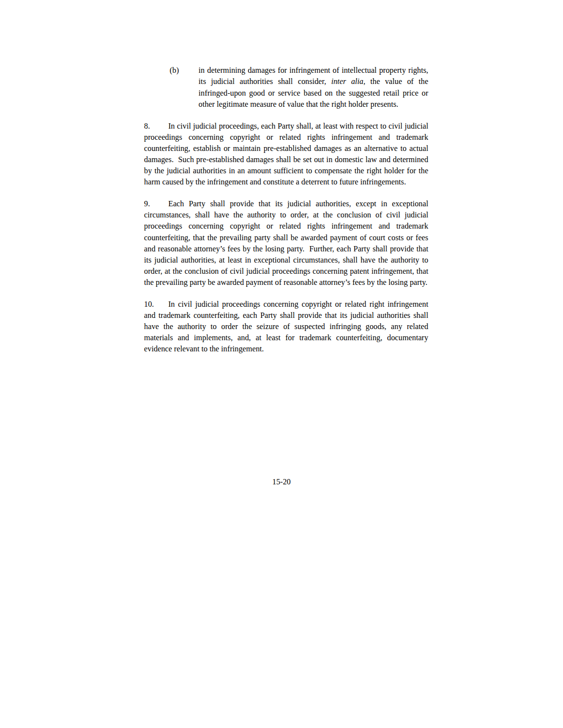(b)
in determining damages for infringement of intellectual property rights, its judicial authorities shall consider, inter alia, the value of the infringed-upon good or service based on the suggested retail price or other legitimate measure of value that the right holder presents.
8. In civil judicial proceedings, each Party shall, at least with respect to civil judicial proceedings concerning copyright or related rights infringement and trademark counterfeiting, establish or maintain pre-established damages as an alternative to actual damages. Such pre-established damages shall be set out in domestic law and determined by the judicial authorities in an amount sufficient to compensate the right holder for the harm caused by the infringement and constitute a deterrent to future infringements.
9. Each Party shall provide that its judicial authorities, except in exceptional circumstances, shall have the authority to order, at the conclusion of civil judicial proceedings concerning copyright or related rights infringement and trademark counterfeiting, that the prevailing party shall be awarded payment of court costs or fees and reasonable attorney’s fees by the losing party. Further, each Party shall provide that its judicial authorities, at least in exceptional circumstances, shall have the authority to order, at the conclusion of civil judicial proceedings concerning patent infringement, that the prevailing party be awarded payment of reasonable attorney’s fees by the losing party.
10. In civil judicial proceedings concerning copyright or related right infringement and trademark counterfeiting, each Party shall provide that its judicial authorities shall have the authority to order the seizure of suspected infringing goods, any related materials and implements, and, at least for trademark counterfeiting, documentary evidence relevant to the infringement.
15-20